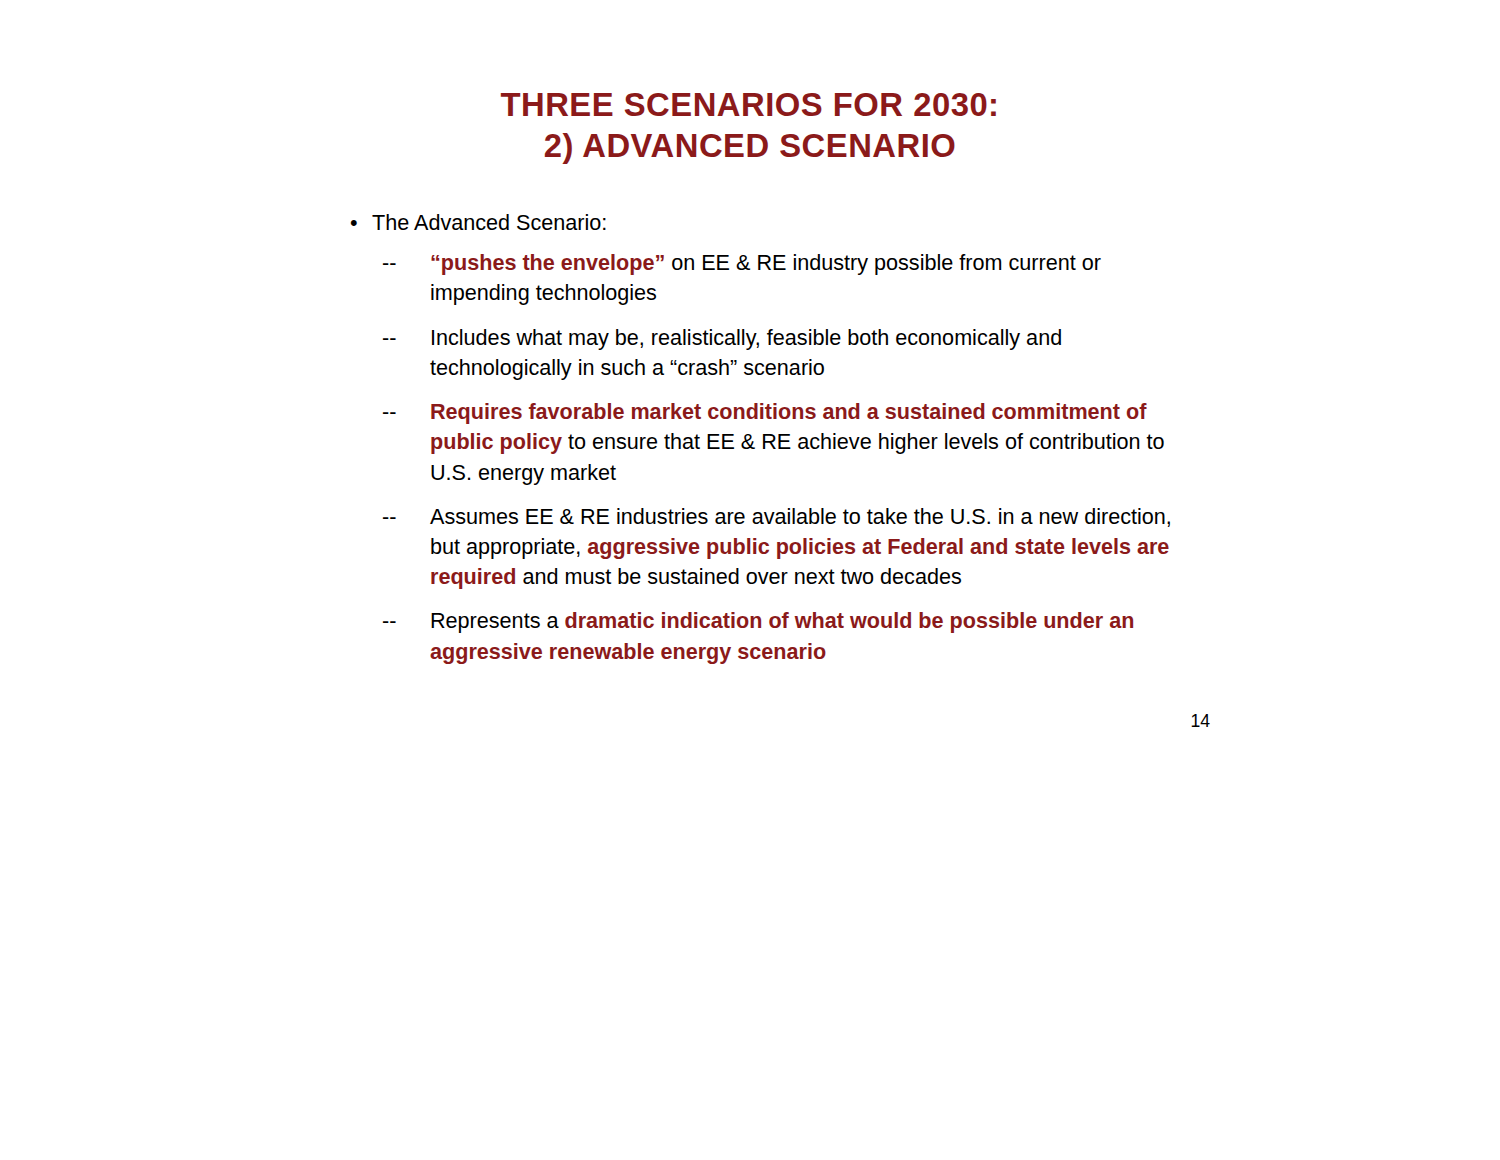THREE SCENARIOS FOR 2030:
2) ADVANCED SCENARIO
The Advanced Scenario:
“pushes the envelope” on EE & RE industry possible from current or impending technologies
Includes what may be, realistically, feasible both economically and technologically in such a “crash” scenario
Requires favorable market conditions and a sustained commitment of public policy to ensure that EE & RE achieve higher levels of contribution to U.S. energy market
Assumes EE & RE industries are available to take the U.S. in a new direction, but appropriate, aggressive public policies at Federal and state levels are required and must be sustained over next two decades
Represents a dramatic indication of what would be possible under an aggressive renewable energy scenario
14